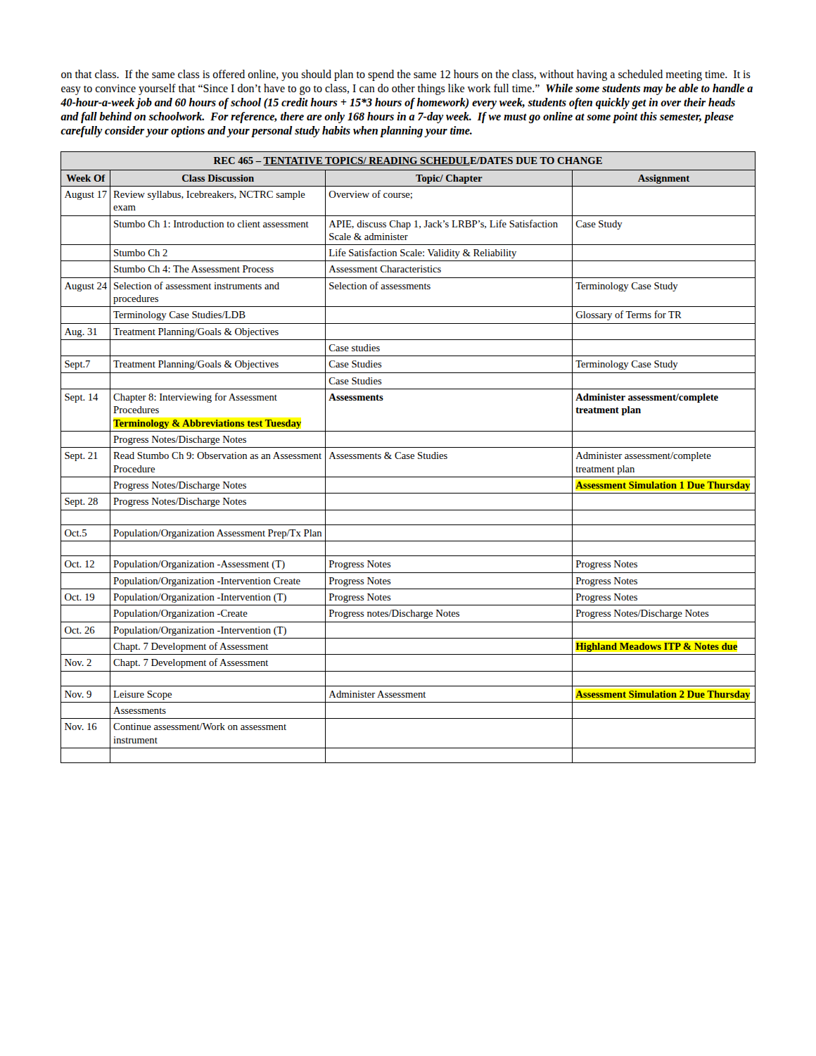on that class. If the same class is offered online, you should plan to spend the same 12 hours on the class, without having a scheduled meeting time. It is easy to convince yourself that “Since I don’t have to go to class, I can do other things like work full time.” While some students may be able to handle a 40-hour-a-week job and 60 hours of school (15 credit hours + 15*3 hours of homework) every week, students often quickly get in over their heads and fall behind on schoolwork. For reference, there are only 168 hours in a 7-day week. If we must go online at some point this semester, please carefully consider your options and your personal study habits when planning your time.
REC 465 – TENTATIVE TOPICS/ READING SCHEDUL E/DATES DUE TO CHANGE
| Week Of | Class Discussion | Topic/ Chapter | Assignment |
| --- | --- | --- | --- |
| August 17 | Review syllabus, Icebreakers, NCTRC sample exam | Overview of course; | |
| | Stumbo Ch 1: Introduction to client assessment | APIE, discuss Chap 1, Jack’s LRBP’s, Life Satisfaction Scale & administer | Case Study |
| | Stumbo Ch 2 | Life Satisfaction Scale: Validity & Reliability | |
| | Stumbo Ch 4: The Assessment Process | Assessment Characteristics | |
| August 24 | Selection of assessment instruments and procedures | Selection of assessments | Terminology Case Study |
| | Terminology Case Studies/LDB | | Glossary of Terms for TR |
| Aug. 31 | Treatment Planning/Goals & Objectives | | |
| | | Case studies | |
| Sept.7 | Treatment Planning/Goals & Objectives | Case Studies | Terminology Case Study |
| | | Case Studies | |
| Sept. 14 | Chapter 8: Interviewing for Assessment Procedures Terminology & Abbreviations test Tuesday | Assessments | Administer assessment/complete treatment plan |
| | Progress Notes/Discharge Notes | | |
| Sept. 21 | Read Stumbo Ch 9: Observation as an Assessment Procedure | Assessments & Case Studies | Administer assessment/complete treatment plan |
| | Progress Notes/Discharge Notes | | Assessment Simulation 1 Due Thursday |
| Sept. 28 | Progress Notes/Discharge Notes | | |
| Oct.5 | Population/Organization Assessment Prep/Tx Plan | | |
| Oct. 12 | Population/Organization -Assessment (T) | Progress Notes | Progress Notes |
| | Population/Organization -Intervention Create | Progress Notes | Progress Notes |
| Oct. 19 | Population/Organization -Intervention (T) | Progress Notes | Progress Notes |
| | Population/Organization -Create | Progress notes/Discharge Notes | Progress Notes/Discharge Notes |
| Oct. 26 | Population/Organization -Intervention (T) | | |
| | Chapt. 7 Development of Assessment | | Highland Meadows ITP & Notes due |
| Nov. 2 | Chapt. 7 Development of Assessment | | |
| Nov. 9 | Leisure Scope | Administer Assessment | Assessment Simulation 2 Due Thursday |
| | Assessments | | |
| Nov. 16 | Continue assessment/Work on assessment instrument | | |